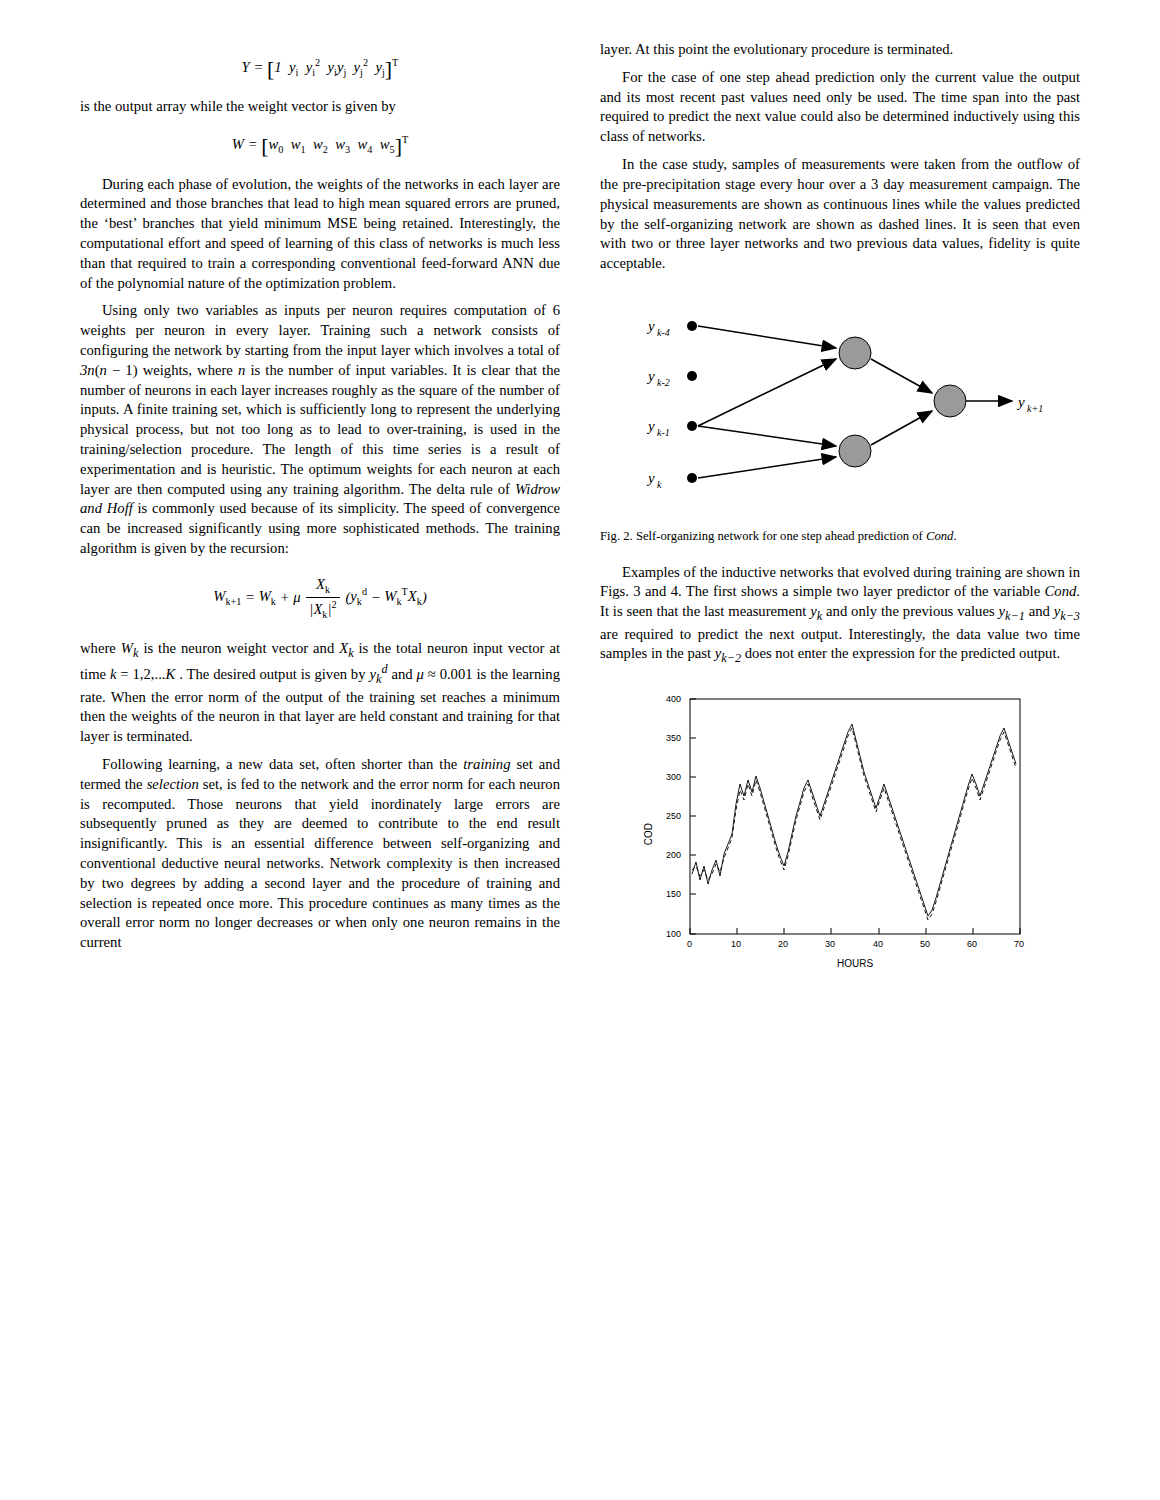Y = [1 yi yi2 yiyj yj2 yj]T
is the output array while the weight vector is given by
W = [w0 w1 w2 w3 w4 w5]T
During each phase of evolution, the weights of the networks in each layer are determined and those branches that lead to high mean squared errors are pruned, the ‘best’ branches that yield minimum MSE being retained. Interestingly, the computational effort and speed of learning of this class of networks is much less than that required to train a corresponding conventional feed-forward ANN due of the polynomial nature of the optimization problem.
Using only two variables as inputs per neuron requires computation of 6 weights per neuron in every layer. Training such a network consists of configuring the network by starting from the input layer which involves a total of 3n(n − 1) weights, where n is the number of input variables. It is clear that the number of neurons in each layer increases roughly as the square of the number of inputs. A finite training set, which is sufficiently long to represent the underlying physical process, but not too long as to lead to over-training, is used in the training/selection procedure. The length of this time series is a result of experimentation and is heuristic. The optimum weights for each neuron at each layer are then computed using any training algorithm. The delta rule of Widrow and Hoff is commonly used because of its simplicity. The speed of convergence can be increased significantly using more sophisticated methods. The training algorithm is given by the recursion:
Wk+1 = Wk + μ Xk |Xk|2 (ykd − WkTXk)
where Wk is the neuron weight vector and Xk is the total neuron input vector at time k = 1,2,...K . The desired output is given by ykd and μ ≈ 0.001 is the learning rate. When the error norm of the output of the training set reaches a minimum then the weights of the neuron in that layer are held constant and training for that layer is terminated.
Following learning, a new data set, often shorter than the training set and termed the selection set, is fed to the network and the error norm for each neuron is recomputed. Those neurons that yield inordinately large errors are subsequently pruned as they are deemed to contribute to the end result insignificantly. This is an essential difference between self-organizing and conventional deductive neural networks. Network complexity is then increased by two degrees by adding a second layer and the procedure of training and selection is repeated once more. This procedure continues as many times as the overall error norm no longer decreases or when only one neuron remains in the current
layer. At this point the evolutionary procedure is terminated.
For the case of one step ahead prediction only the current value the output and its most recent past values need only be used. The time span into the past required to predict the next value could also be determined inductively using this class of networks.
In the case study, samples of measurements were taken from the outflow of the pre-precipitation stage every hour over a 3 day measurement campaign. The physical measurements are shown as continuous lines while the values predicted by the self-organizing network are shown as dashed lines. It is seen that even with two or three layer networks and two previous data values, fidelity is quite acceptable.
y k-4 y k-2 y k-1 y k y k+1
Fig. 2. Self-organizing network for one step ahead prediction of Cond.
Examples of the inductive networks that evolved during training are shown in Figs. 3 and 4. The first shows a simple two layer predictor of the variable Cond. It is seen that the last measurement yk and only the previous values yk−1 and yk−3 are required to predict the next output. Interestingly, the data value two time samples in the past yk−2 does not enter the expression for the predicted output.
400 350 300 250 200 150 100 0 10 20 30 40 50 60 70 COD HOURS